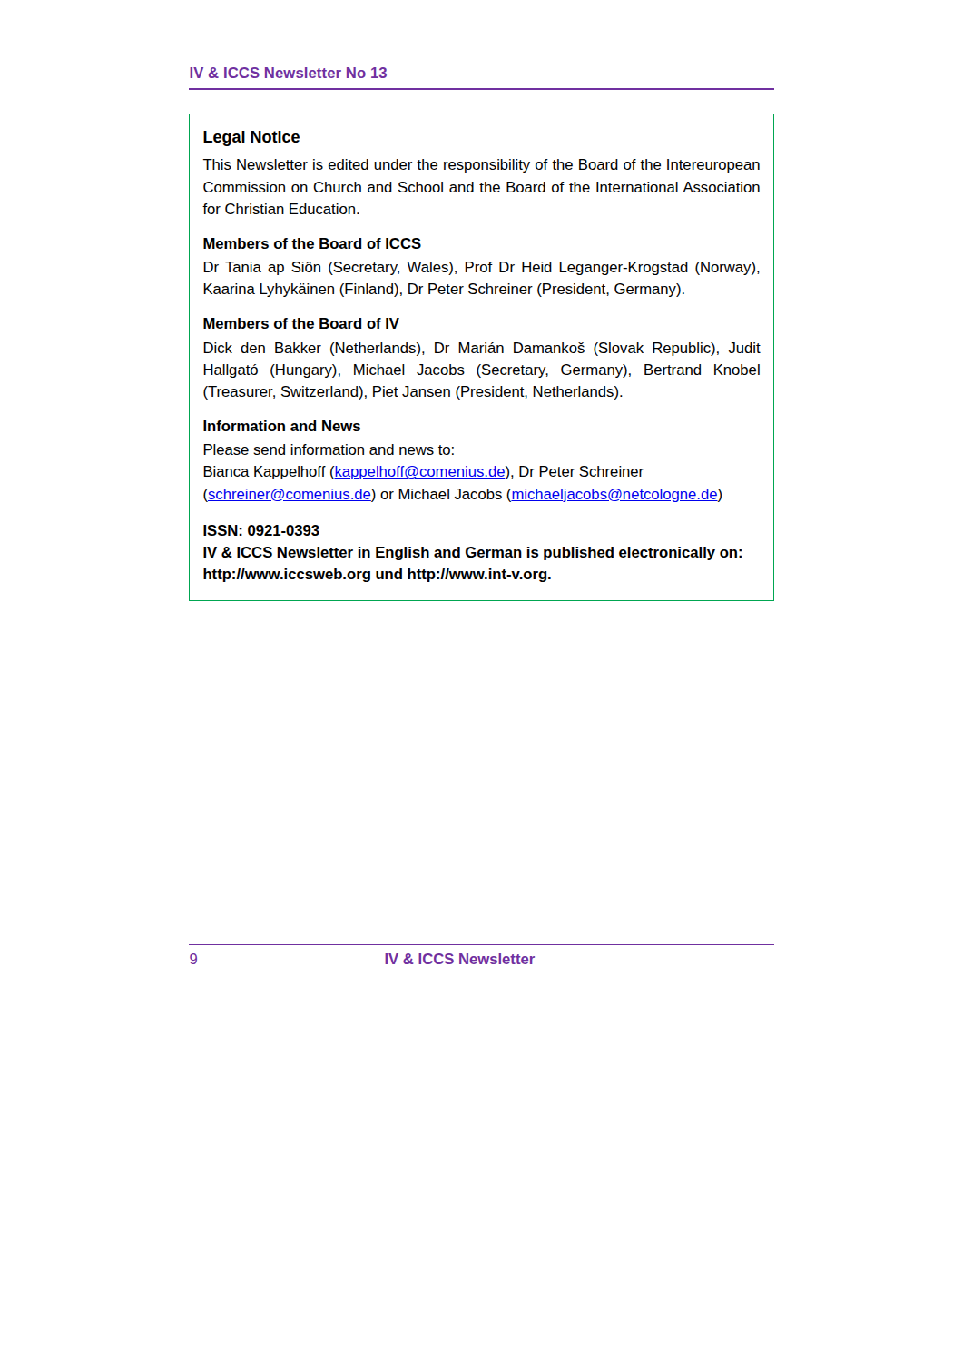IV & ICCS Newsletter No 13
Legal Notice
This Newsletter is edited under the responsibility of the Board of the Intereuropean Commission on Church and School and the Board of the International Association for Christian Education.
Members of the Board of ICCS
Dr Tania ap Siôn (Secretary, Wales), Prof Dr Heid Leganger-Krogstad (Norway), Kaarina Lyhykäinen (Finland), Dr Peter Schreiner (President, Germany).
Members of the Board of IV
Dick den Bakker (Netherlands), Dr Marián Damankoš (Slovak Republic), Judit Hallgató (Hungary), Michael Jacobs (Secretary, Germany), Bertrand Knobel (Treasurer, Switzerland), Piet Jansen (President, Netherlands).
Information and News
Please send information and news to:
Bianca Kappelhoff (kappelhoff@comenius.de), Dr Peter Schreiner (schreiner@comenius.de) or Michael Jacobs (michaeljacobs@netcologne.de)
ISSN: 0921-0393
IV & ICCS Newsletter in English and German is published electronically on:
http://www.iccsweb.org und http://www.int-v.org.
9
IV & ICCS Newsletter